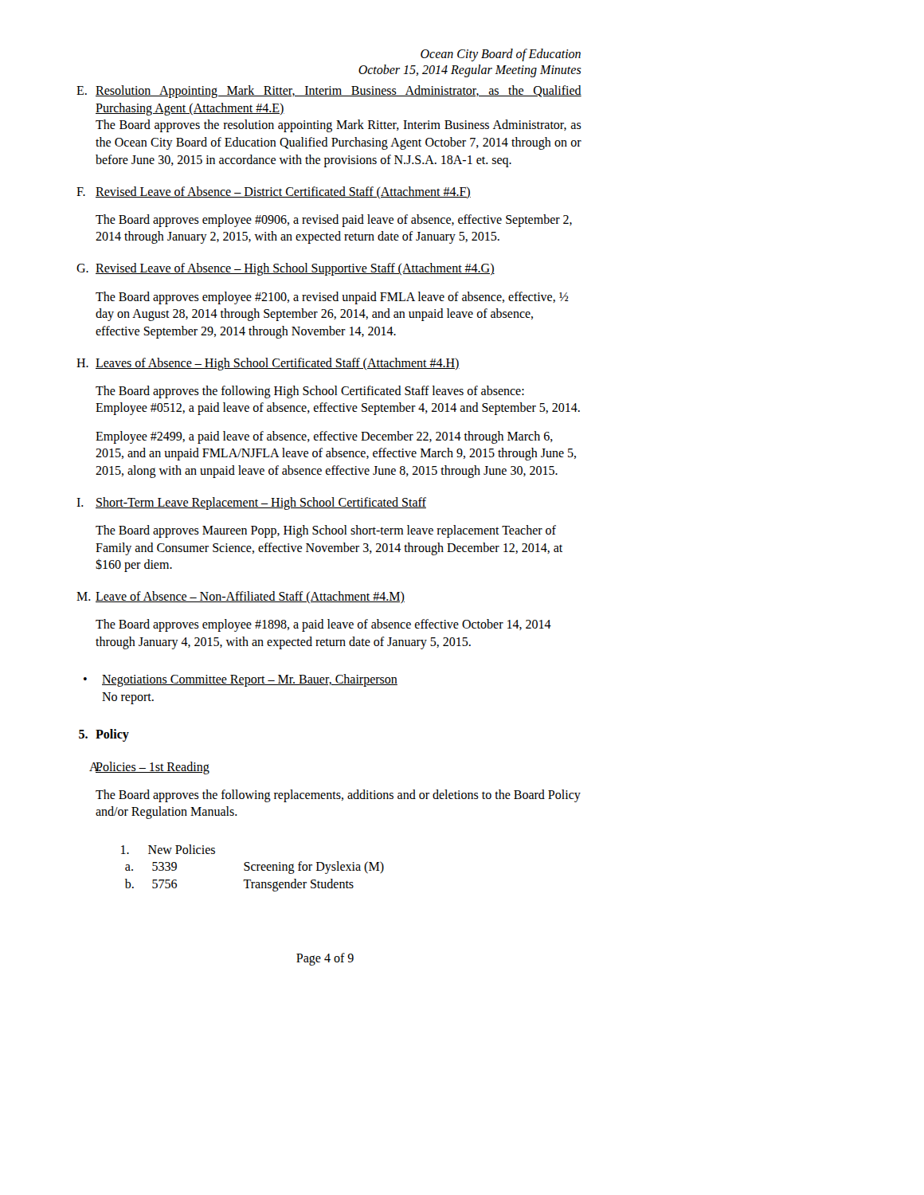Ocean City Board of Education
October 15, 2014 Regular Meeting Minutes
E.
Resolution Appointing Mark Ritter, Interim Business Administrator, as the Qualified Purchasing Agent (Attachment #4.E)
The Board approves the resolution appointing Mark Ritter, Interim Business Administrator, as the Ocean City Board of Education Qualified Purchasing Agent October 7, 2014 through on or before June 30, 2015 in accordance with the provisions of N.J.S.A. 18A-1 et. seq.
F.
Revised Leave of Absence – District Certificated Staff (Attachment #4.F)
The Board approves employee #0906, a revised paid leave of absence, effective September 2, 2014 through January 2, 2015, with an expected return date of January 5, 2015.
G.
Revised Leave of Absence – High School Supportive Staff (Attachment #4.G)
The Board approves employee #2100, a revised unpaid FMLA leave of absence, effective, ½ day on August 28, 2014 through September 26, 2014, and an unpaid leave of absence, effective September 29, 2014 through November 14, 2014.
H.
Leaves of Absence – High School Certificated Staff (Attachment #4.H)
The Board approves the following High School Certificated Staff leaves of absence:
Employee #0512, a paid leave of absence, effective September 4, 2014 and September 5, 2014.
Employee #2499, a paid leave of absence, effective December 22, 2014 through March 6, 2015, and an unpaid FMLA/NJFLA leave of absence, effective March 9, 2015 through June 5, 2015, along with an unpaid leave of absence effective June 8, 2015 through June 30, 2015.
I.
Short-Term Leave Replacement – High School Certificated Staff
The Board approves Maureen Popp, High School short-term leave replacement Teacher of Family and Consumer Science, effective November 3, 2014 through December 12, 2014, at $160 per diem.
M.
Leave of Absence – Non-Affiliated Staff (Attachment #4.M)
The Board approves employee #1898, a paid leave of absence effective October 14, 2014 through January 4, 2015, with an expected return date of January 5, 2015.
Negotiations Committee Report – Mr. Bauer, Chairperson
No report.
5.
Policy
A.
Policies – 1st Reading
The Board approves the following replacements, additions and or deletions to the Board Policy and/or Regulation Manuals.
1.
New Policies
a.
5339
Screening for Dyslexia (M)
b.
5756
Transgender Students
Page 4 of 9